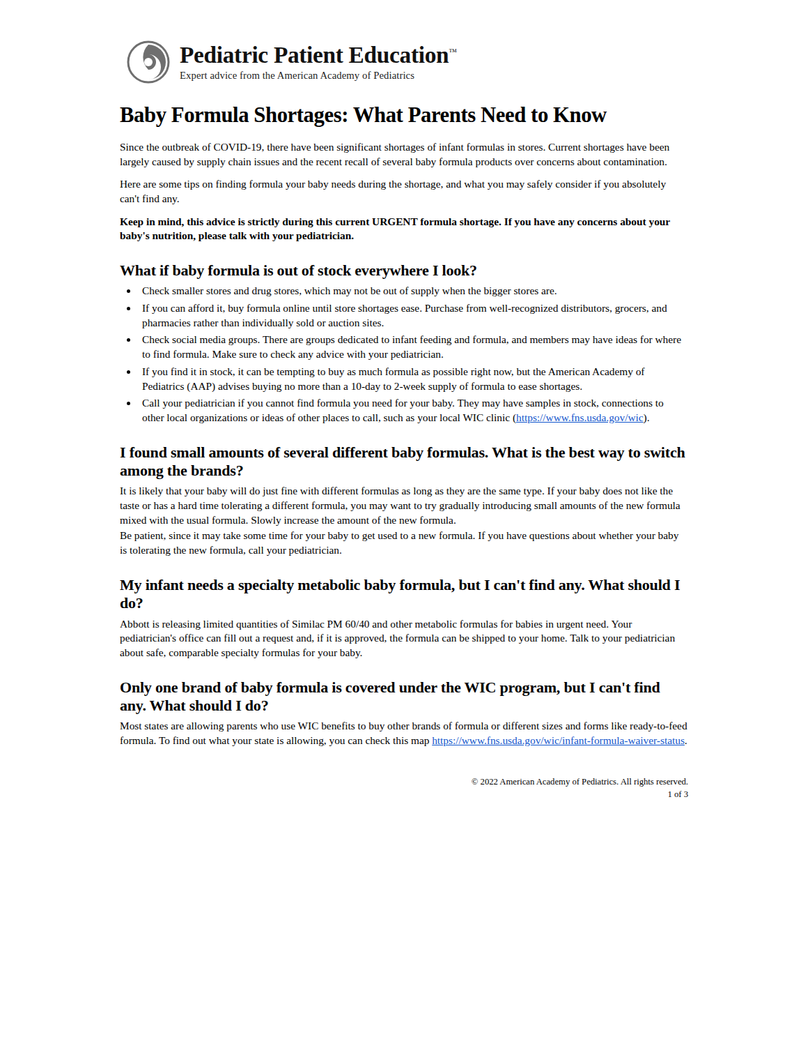Pediatric Patient Education™
Expert advice from the American Academy of Pediatrics
Baby Formula Shortages: What Parents Need to Know
Since the outbreak of COVID-19, there have been significant shortages of infant formulas in stores. Current shortages have been largely caused by supply chain issues and the recent recall of several baby formula products over concerns about contamination.
Here are some tips on finding formula your baby needs during the shortage, and what you may safely consider if you absolutely can't find any.
Keep in mind, this advice is strictly during this current URGENT formula shortage. If you have any concerns about your baby's nutrition, please talk with your pediatrician.
What if baby formula is out of stock everywhere I look?
Check smaller stores and drug stores, which may not be out of supply when the bigger stores are.
If you can afford it, buy formula online until store shortages ease. Purchase from well-recognized distributors, grocers, and pharmacies rather than individually sold or auction sites.
Check social media groups. There are groups dedicated to infant feeding and formula, and members may have ideas for where to find formula. Make sure to check any advice with your pediatrician.
If you find it in stock, it can be tempting to buy as much formula as possible right now, but the American Academy of Pediatrics (AAP) advises buying no more than a 10-day to 2-week supply of formula to ease shortages.
Call your pediatrician if you cannot find formula you need for your baby. They may have samples in stock, connections to other local organizations or ideas of other places to call, such as your local WIC clinic (https://www.fns.usda.gov/wic).
I found small amounts of several different baby formulas. What is the best way to switch among the brands?
It is likely that your baby will do just fine with different formulas as long as they are the same type. If your baby does not like the taste or has a hard time tolerating a different formula, you may want to try gradually introducing small amounts of the new formula mixed with the usual formula. Slowly increase the amount of the new formula.
Be patient, since it may take some time for your baby to get used to a new formula. If you have questions about whether your baby is tolerating the new formula, call your pediatrician.
My infant needs a specialty metabolic baby formula, but I can't find any. What should I do?
Abbott is releasing limited quantities of Similac PM 60/40 and other metabolic formulas for babies in urgent need. Your pediatrician's office can fill out a request and, if it is approved, the formula can be shipped to your home. Talk to your pediatrician about safe, comparable specialty formulas for your baby.
Only one brand of baby formula is covered under the WIC program, but I can't find any. What should I do?
Most states are allowing parents who use WIC benefits to buy other brands of formula or different sizes and forms like ready-to-feed formula. To find out what your state is allowing, you can check this map https://www.fns.usda.gov/wic/infant-formula-waiver-status.
© 2022 American Academy of Pediatrics. All rights reserved.
1 of 3